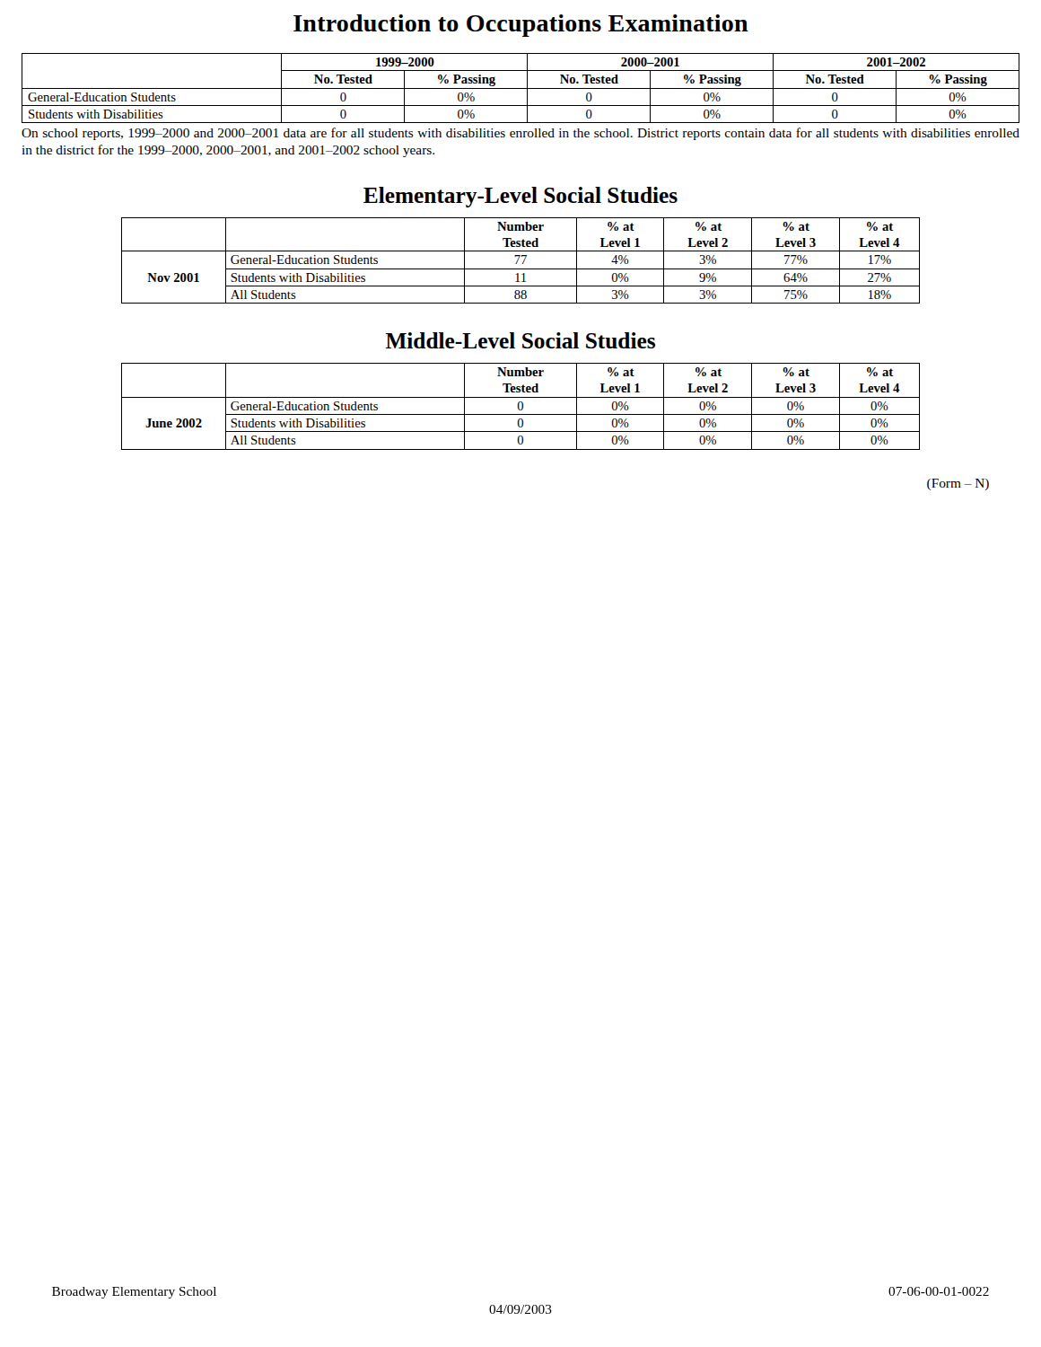Introduction to Occupations Examination
| | 1999–2000 | 2000–2001 | 2001–2002 |
| --- | --- | --- | --- |
| | No. Tested | % Passing | No. Tested | % Passing | No. Tested | % Passing |
| General-Education Students | 0 | 0% | 0 | 0% | 0 | 0% |
| Students with Disabilities | 0 | 0% | 0 | 0% | 0 | 0% |
On school reports, 1999–2000 and 2000–2001 data are for all students with disabilities enrolled in the school. District reports contain data for all students with disabilities enrolled in the district for the 1999–2000, 2000–2001, and 2001–2002 school years.
Elementary-Level Social Studies
| | | Number Tested | % at Level 1 | % at Level 2 | % at Level 3 | % at Level 4 |
| --- | --- | --- | --- | --- | --- | --- |
| Nov 2001 | General-Education Students | 77 | 4% | 3% | 77% | 17% |
| Students with Disabilities | 11 | 0% | 9% | 64% | 27% |
| All Students | 88 | 3% | 3% | 75% | 18% |
Middle-Level Social Studies
| | | Number Tested | % at Level 1 | % at Level 2 | % at Level 3 | % at Level 4 |
| --- | --- | --- | --- | --- | --- | --- |
| June 2002 | General-Education Students | 0 | 0% | 0% | 0% | 0% |
| Students with Disabilities | 0 | 0% | 0% | 0% | 0% |
| All Students | 0 | 0% | 0% | 0% | 0% |
(Form – N)
Broadway Elementary School
07-06-00-01-0022
04/09/2003